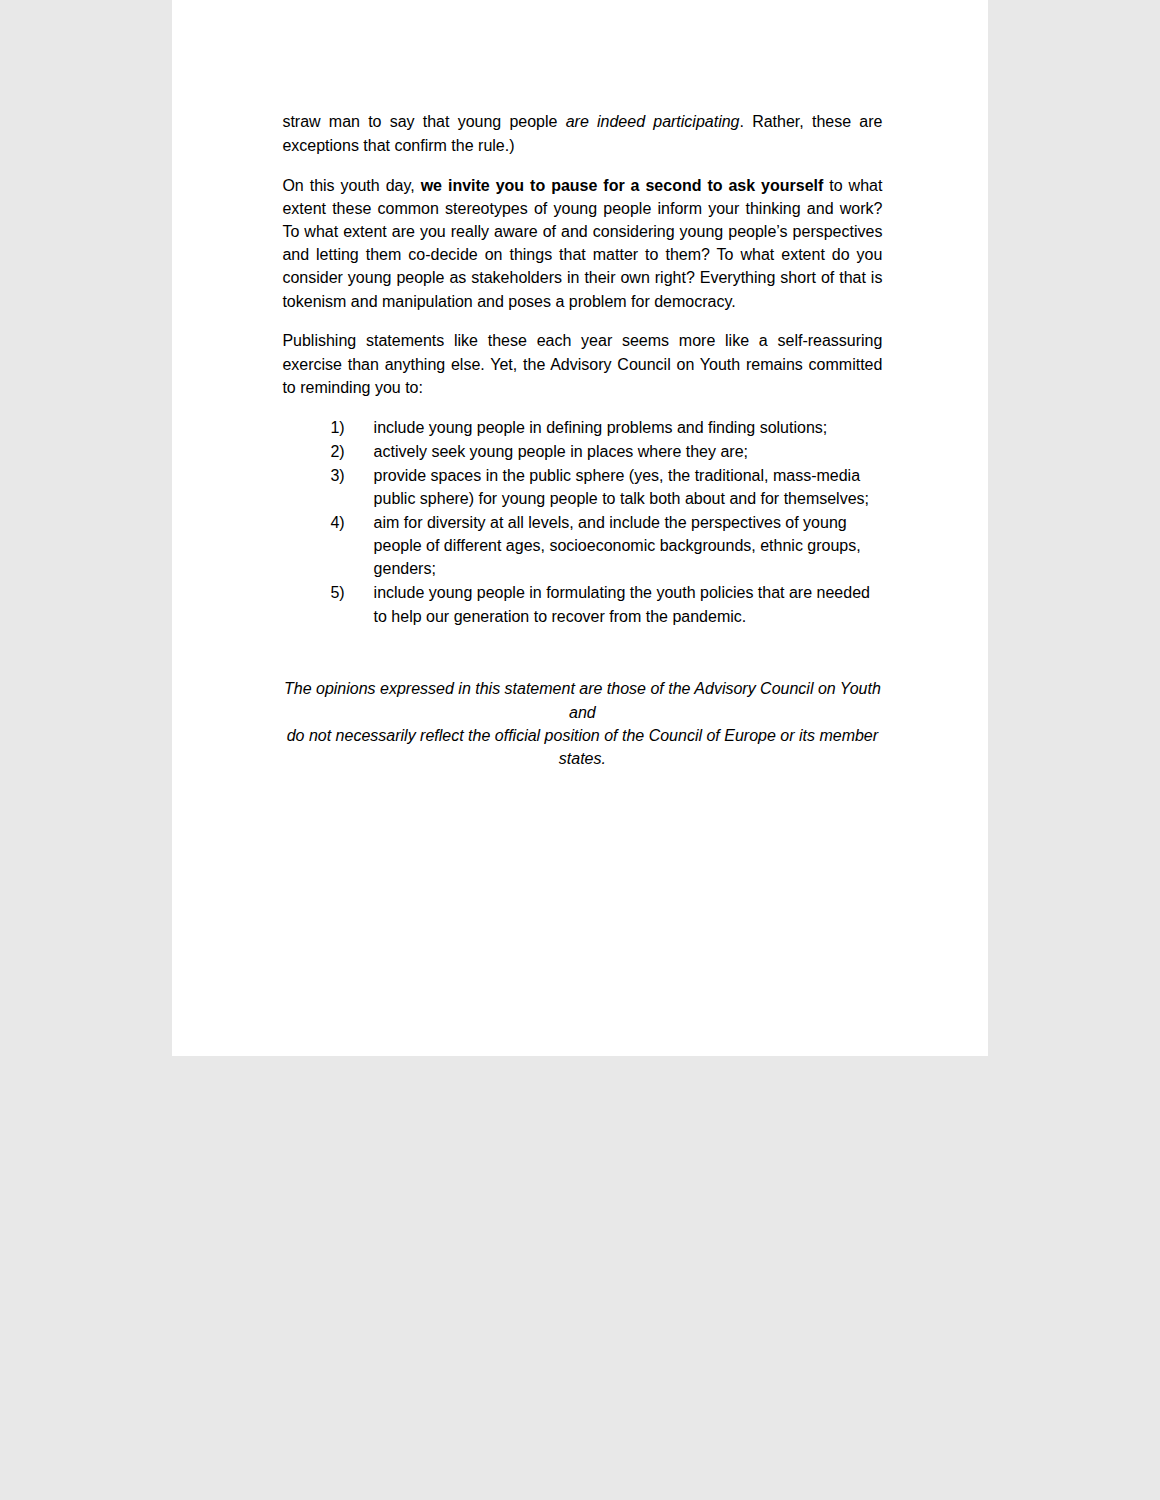straw man to say that young people are indeed participating. Rather, these are exceptions that confirm the rule.)
On this youth day, we invite you to pause for a second to ask yourself to what extent these common stereotypes of young people inform your thinking and work? To what extent are you really aware of and considering young people’s perspectives and letting them co-decide on things that matter to them? To what extent do you consider young people as stakeholders in their own right? Everything short of that is tokenism and manipulation and poses a problem for democracy.
Publishing statements like these each year seems more like a self-reassuring exercise than anything else. Yet, the Advisory Council on Youth remains committed to reminding you to:
include young people in defining problems and finding solutions;
actively seek young people in places where they are;
provide spaces in the public sphere (yes, the traditional, mass-media public sphere) for young people to talk both about and for themselves;
aim for diversity at all levels, and include the perspectives of young people of different ages, socioeconomic backgrounds, ethnic groups, genders;
include young people in formulating the youth policies that are needed to help our generation to recover from the pandemic.
The opinions expressed in this statement are those of the Advisory Council on Youth and do not necessarily reflect the official position of the Council of Europe or its member states.